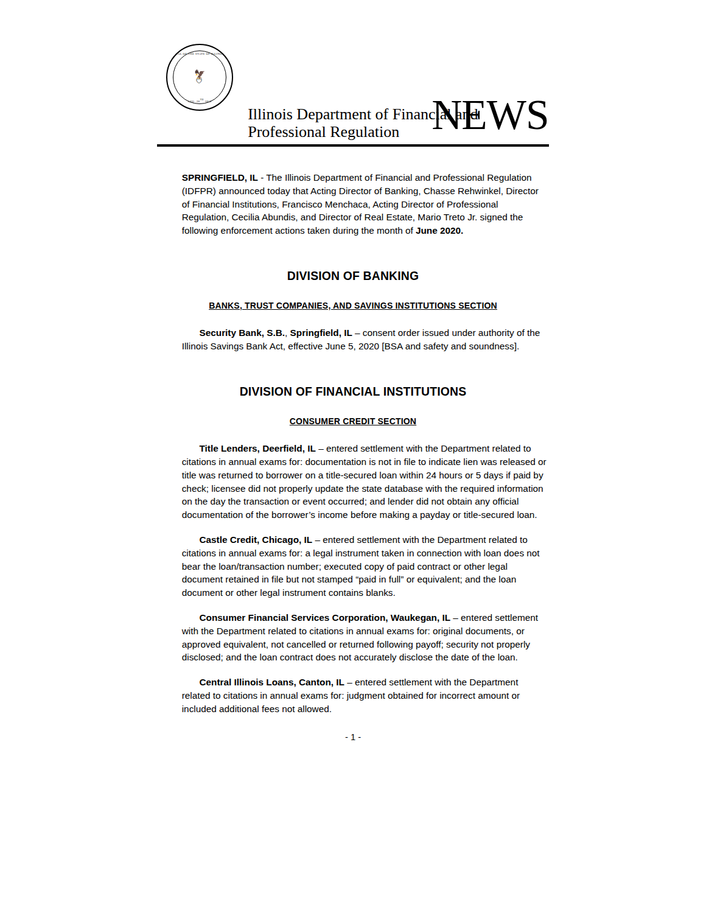Seal of the State of Illinois
🦅 🛡
Aug. 26th 1818
Illinois Department of Financial and
Professional Regulation
NEWS
SPRINGFIELD, IL - The Illinois Department of Financial and Professional Regulation (IDFPR) announced today that Acting Director of Banking, Chasse Rehwinkel, Director of Financial Institutions, Francisco Menchaca, Acting Director of Professional Regulation, Cecilia Abundis, and Director of Real Estate, Mario Treto Jr. signed the following enforcement actions taken during the month of June 2020.
DIVISION OF BANKING
BANKS, TRUST COMPANIES, AND SAVINGS INSTITUTIONS SECTION
Security Bank, S.B., Springfield, IL – consent order issued under authority of the Illinois Savings Bank Act, effective June 5, 2020 [BSA and safety and soundness].
DIVISION OF FINANCIAL INSTITUTIONS
CONSUMER CREDIT SECTION
Title Lenders, Deerfield, IL – entered settlement with the Department related to citations in annual exams for: documentation is not in file to indicate lien was released or title was returned to borrower on a title-secured loan within 24 hours or 5 days if paid by check; licensee did not properly update the state database with the required information on the day the transaction or event occurred; and lender did not obtain any official documentation of the borrower’s income before making a payday or title-secured loan.
Castle Credit, Chicago, IL – entered settlement with the Department related to citations in annual exams for: a legal instrument taken in connection with loan does not bear the loan/transaction number; executed copy of paid contract or other legal document retained in file but not stamped “paid in full” or equivalent; and the loan document or other legal instrument contains blanks.
Consumer Financial Services Corporation, Waukegan, IL – entered settlement with the Department related to citations in annual exams for: original documents, or approved equivalent, not cancelled or returned following payoff; security not properly disclosed; and the loan contract does not accurately disclose the date of the loan.
Central Illinois Loans, Canton, IL – entered settlement with the Department related to citations in annual exams for: judgment obtained for incorrect amount or included additional fees not allowed.
- 1 -